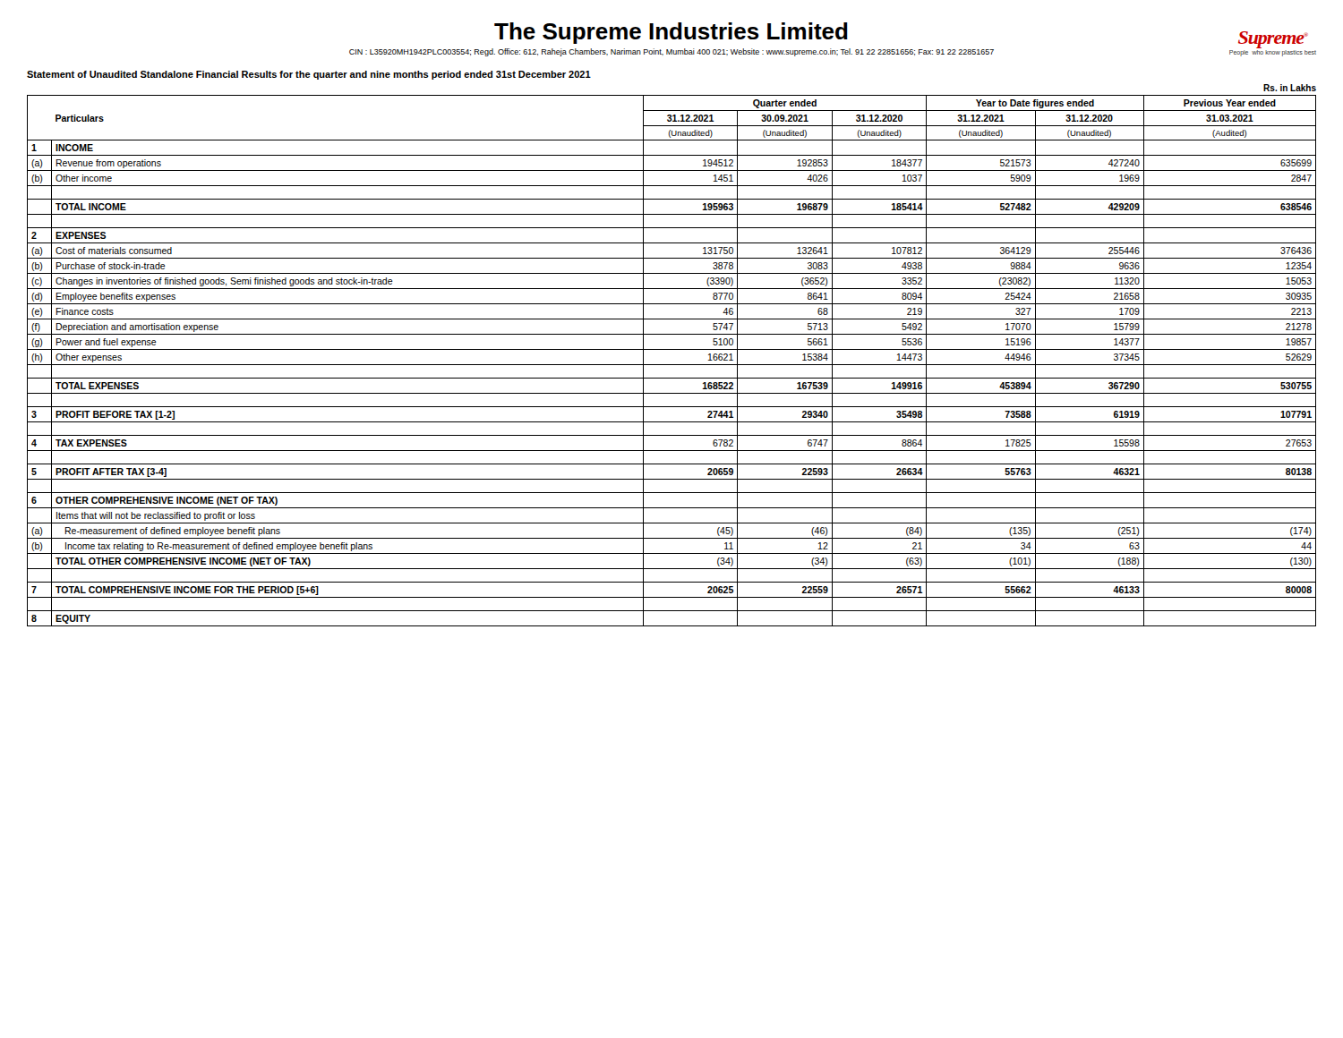The Supreme Industries Limited
CIN : L35920MH1942PLC003554; Regd. Office: 612, Raheja Chambers, Nariman Point, Mumbai 400 021; Website : www.supreme.co.in; Tel. 91 22 22851656; Fax: 91 22 22851657
Supreme®
People who know plastics best
Statement of Unaudited Standalone Financial Results for the quarter and nine months period ended 31st December 2021
Rs. in Lakhs
| | | Quarter ended | Year to Date figures ended | Previous Year ended |
| --- | --- | --- | --- | --- |
| | Particulars | 31.12.2021 | 30.09.2021 | 31.12.2020 | 31.12.2021 | 31.12.2020 | 31.03.2021 |
| | | (Unaudited) | (Unaudited) | (Unaudited) | (Unaudited) | (Unaudited) | (Audited) |
| 1 | INCOME | | | | | | |
| (a) | Revenue from operations | 194512 | 192853 | 184377 | 521573 | 427240 | 635699 |
| (b) | Other income | 1451 | 4026 | 1037 | 5909 | 1969 | 2847 |
| | TOTAL INCOME | 195963 | 196879 | 185414 | 527482 | 429209 | 638546 |
| 2 | EXPENSES | | | | | | |
| (a) | Cost of materials consumed | 131750 | 132641 | 107812 | 364129 | 255446 | 376436 |
| (b) | Purchase of stock-in-trade | 3878 | 3083 | 4938 | 9884 | 9636 | 12354 |
| (c) | Changes in inventories of finished goods, Semi finished goods and stock-in-trade | (3390) | (3652) | 3352 | (23082) | 11320 | 15053 |
| (d) | Employee benefits expenses | 8770 | 8641 | 8094 | 25424 | 21658 | 30935 |
| (e) | Finance costs | 46 | 68 | 219 | 327 | 1709 | 2213 |
| (f) | Depreciation and amortisation expense | 5747 | 5713 | 5492 | 17070 | 15799 | 21278 |
| (g) | Power and fuel expense | 5100 | 5661 | 5536 | 15196 | 14377 | 19857 |
| (h) | Other expenses | 16621 | 15384 | 14473 | 44946 | 37345 | 52629 |
| | TOTAL EXPENSES | 168522 | 167539 | 149916 | 453894 | 367290 | 530755 |
| 3 | PROFIT BEFORE TAX [1-2] | 27441 | 29340 | 35498 | 73588 | 61919 | 107791 |
| 4 | TAX EXPENSES | 6782 | 6747 | 8864 | 17825 | 15598 | 27653 |
| 5 | PROFIT AFTER TAX [3-4] | 20659 | 22593 | 26634 | 55763 | 46321 | 80138 |
| 6 | OTHER COMPREHENSIVE INCOME (NET OF TAX) | | | | | | |
| | Items that will not be reclassified to profit or loss | | | | | | |
| (a) | Re-measurement of defined employee benefit plans | (45) | (46) | (84) | (135) | (251) | (174) |
| (b) | Income tax relating to Re-measurement of defined employee benefit plans | 11 | 12 | 21 | 34 | 63 | 44 |
| | TOTAL OTHER COMPREHENSIVE INCOME (NET OF TAX) | (34) | (34) | (63) | (101) | (188) | (130) |
| 7 | TOTAL COMPREHENSIVE INCOME FOR THE PERIOD [5+6] | 20625 | 22559 | 26571 | 55662 | 46133 | 80008 |
| 8 | EQUITY | | | | | | |